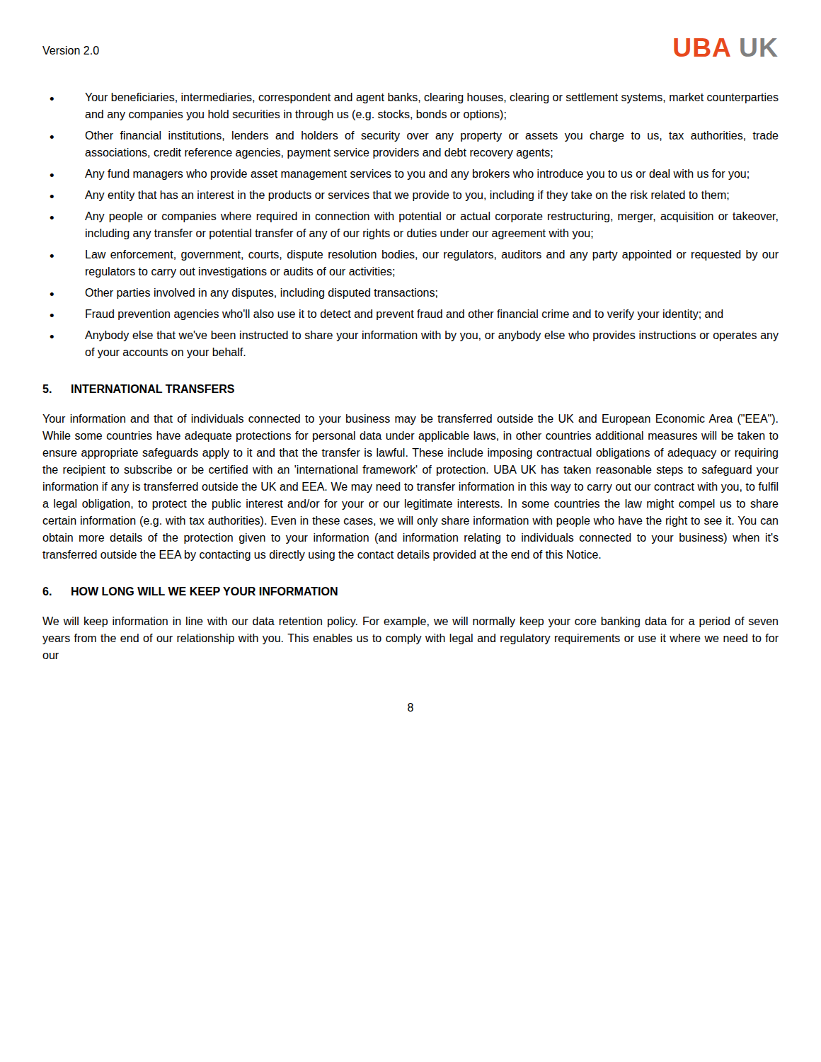Version 2.0
UBA UK
Your beneficiaries, intermediaries, correspondent and agent banks, clearing houses, clearing or settlement systems, market counterparties and any companies you hold securities in through us (e.g. stocks, bonds or options);
Other financial institutions, lenders and holders of security over any property or assets you charge to us, tax authorities, trade associations, credit reference agencies, payment service providers and debt recovery agents;
Any fund managers who provide asset management services to you and any brokers who introduce you to us or deal with us for you;
Any entity that has an interest in the products or services that we provide to you, including if they take on the risk related to them;
Any people or companies where required in connection with potential or actual corporate restructuring, merger, acquisition or takeover, including any transfer or potential transfer of any of our rights or duties under our agreement with you;
Law enforcement, government, courts, dispute resolution bodies, our regulators, auditors and any party appointed or requested by our regulators to carry out investigations or audits of our activities;
Other parties involved in any disputes, including disputed transactions;
Fraud prevention agencies who'll also use it to detect and prevent fraud and other financial crime and to verify your identity; and
Anybody else that we've been instructed to share your information with by you, or anybody else who provides instructions or operates any of your accounts on your behalf.
5. INTERNATIONAL TRANSFERS
Your information and that of individuals connected to your business may be transferred outside the UK and European Economic Area ("EEA"). While some countries have adequate protections for personal data under applicable laws, in other countries additional measures will be taken to ensure appropriate safeguards apply to it and that the transfer is lawful. These include imposing contractual obligations of adequacy or requiring the recipient to subscribe or be certified with an 'international framework' of protection. UBA UK has taken reasonable steps to safeguard your information if any is transferred outside the UK and EEA. We may need to transfer information in this way to carry out our contract with you, to fulfil a legal obligation, to protect the public interest and/or for your or our legitimate interests. In some countries the law might compel us to share certain information (e.g. with tax authorities). Even in these cases, we will only share information with people who have the right to see it. You can obtain more details of the protection given to your information (and information relating to individuals connected to your business) when it's transferred outside the EEA by contacting us directly using the contact details provided at the end of this Notice.
6. HOW LONG WILL WE KEEP YOUR INFORMATION
We will keep information in line with our data retention policy. For example, we will normally keep your core banking data for a period of seven years from the end of our relationship with you. This enables us to comply with legal and regulatory requirements or use it where we need to for our
8